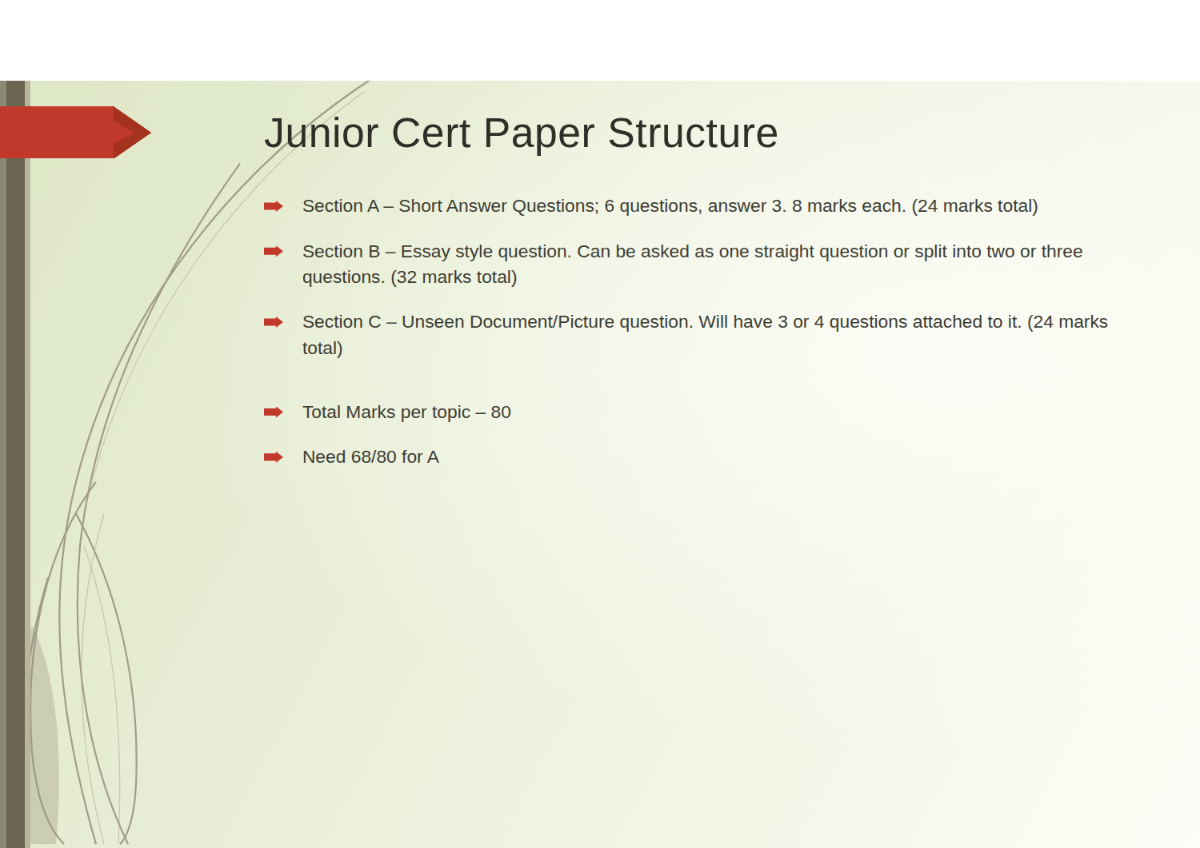Junior Cert Paper Structure
Section A – Short Answer Questions; 6 questions, answer 3. 8 marks each. (24 marks total)
Section B – Essay style question. Can be asked as one straight question or split into two or three questions. (32 marks total)
Section C – Unseen Document/Picture question. Will have 3 or 4 questions attached to it. (24 marks total)
Total Marks per topic – 80
Need 68/80 for A